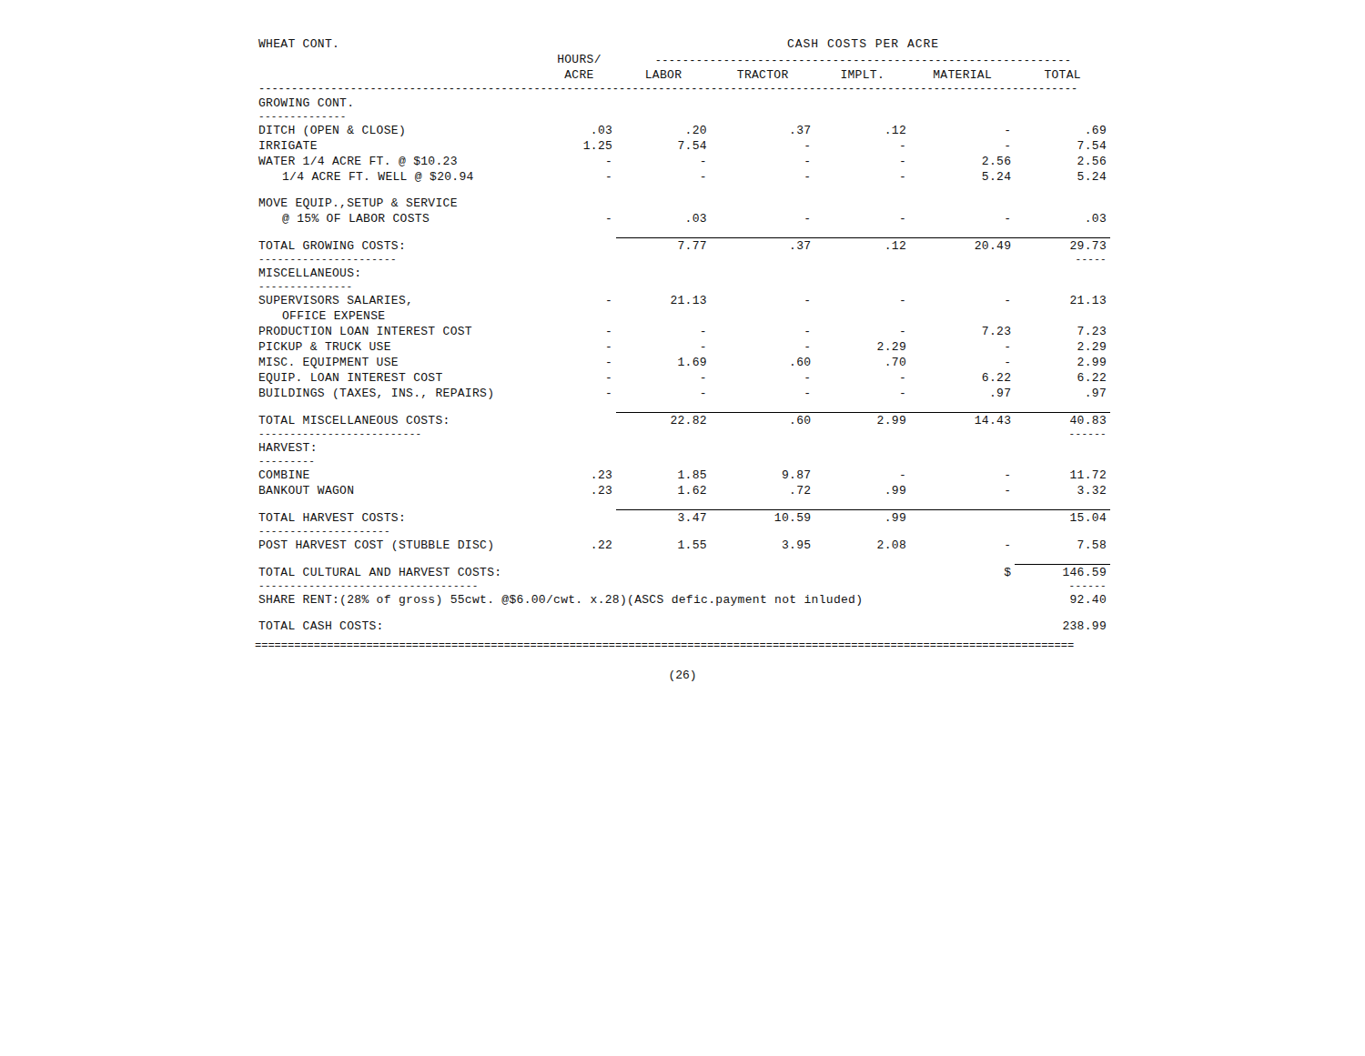| WHEAT CONT. | | CASH COSTS PER ACRE |
| | HOURS/ | ------------------------------------------------------------- |
| | ACRE | LABOR | TRACTOR | IMPLT. | MATERIAL | TOTAL |
| ----------------------------------------------------------------------------------------------------------------------------- |
| GROWING CONT. | | | | | | |
| -------------- | | | | | | |
| DITCH (OPEN & CLOSE) | .03 | .20 | .37 | .12 | - | .69 |
| IRRIGATE | 1.25 | 7.54 | - | - | - | 7.54 |
| WATER 1/4 ACRE FT. @ $10.23 | - | - | - | - | 2.56 | 2.56 |
| 1/4 ACRE FT. WELL @ $20.94 | - | - | - | - | 5.24 | 5.24 |
| MOVE EQUIP.,SETUP & SERVICE | | | | | | |
| @ 15% OF LABOR COSTS | - | .03 | - | - | - | .03 |
| TOTAL GROWING COSTS: | | 7.77 | .37 | .12 | 20.49 | 29.73 |
| ---------------------- | | | | | | ----- |
| MISCELLANEOUS: | | | | | | |
| --------------- | | | | | | |
| SUPERVISORS SALARIES, | - | 21.13 | - | - | - | 21.13 |
| OFFICE EXPENSE | | | | | | |
| PRODUCTION LOAN INTEREST COST | - | - | - | - | 7.23 | 7.23 |
| PICKUP & TRUCK USE | - | - | - | 2.29 | - | 2.29 |
| MISC. EQUIPMENT USE | - | 1.69 | .60 | .70 | - | 2.99 |
| EQUIP. LOAN INTEREST COST | - | - | - | - | 6.22 | 6.22 |
| BUILDINGS (TAXES, INS., REPAIRS) | - | - | - | - | .97 | .97 |
| TOTAL MISCELLANEOUS COSTS: | | 22.82 | .60 | 2.99 | 14.43 | 40.83 |
| -------------------------- | | | | | | ------ |
| HARVEST: | | | | | | |
| --------- | | | | | | |
| COMBINE | .23 | 1.85 | 9.87 | - | - | 11.72 |
| BANKOUT WAGON | .23 | 1.62 | .72 | .99 | - | 3.32 |
| TOTAL HARVEST COSTS: | | 3.47 | 10.59 | .99 | | 15.04 |
| --------------------- | | | | | | |
| POST HARVEST COST (STUBBLE DISC) | .22 | 1.55 | 3.95 | 2.08 | - | 7.58 |
| TOTAL CULTURAL AND HARVEST COSTS: | | | | | $ | 146.59 |
| ----------------------------------- | | | | | | ------ |
| SHARE RENT:(28% of gross) 55cwt. @$6.00/cwt. x.28)(ASCS defic.payment not inluded) | 92.40 |
| TOTAL CASH COSTS: | | | | | | 238.99 |
=============================================================================================================================
(26)